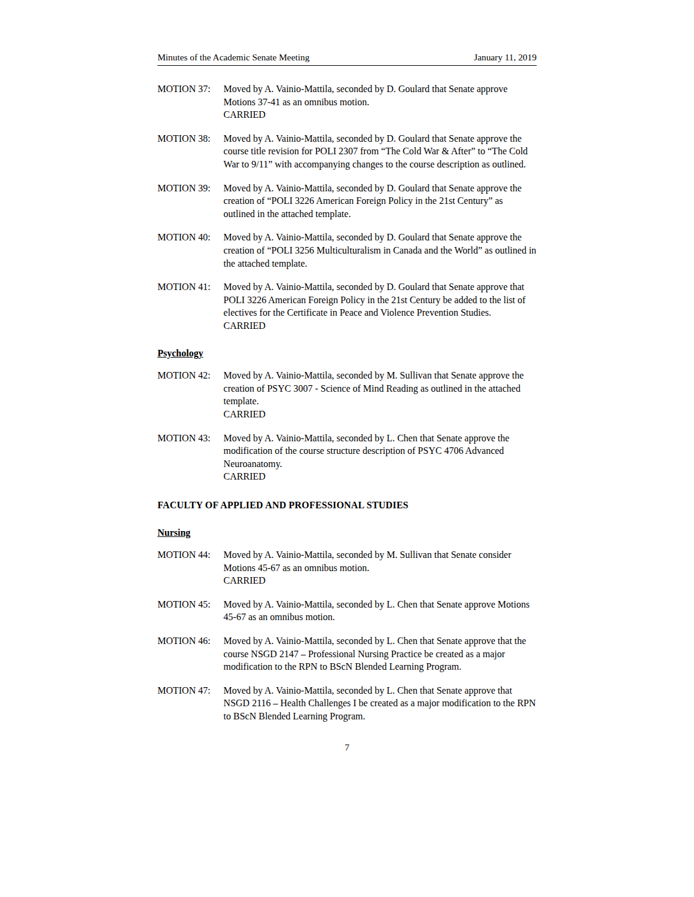Minutes of the Academic Senate Meeting
January 11, 2019
MOTION 37:
Moved by A. Vainio-Mattila, seconded by D. Goulard that Senate approve Motions 37-41 as an omnibus motion.
CARRIED
MOTION 38:
Moved by A. Vainio-Mattila, seconded by D. Goulard that Senate approve the course title revision for POLI 2307 from “The Cold War & After” to “The Cold War to 9/11” with accompanying changes to the course description as outlined.
MOTION 39:
Moved by A. Vainio-Mattila, seconded by D. Goulard that Senate approve the creation of “POLI 3226 American Foreign Policy in the 21st Century” as outlined in the attached template.
MOTION 40:
Moved by A. Vainio-Mattila, seconded by D. Goulard that Senate approve the creation of “POLI 3256 Multiculturalism in Canada and the World” as outlined in the attached template.
MOTION 41:
Moved by A. Vainio-Mattila, seconded by D. Goulard that Senate approve that POLI 3226 American Foreign Policy in the 21st Century be added to the list of electives for the Certificate in Peace and Violence Prevention Studies.
CARRIED
Psychology
MOTION 42:
Moved by A. Vainio-Mattila, seconded by M. Sullivan that Senate approve the creation of PSYC 3007 - Science of Mind Reading as outlined in the attached template.
CARRIED
MOTION 43:
Moved by A. Vainio-Mattila, seconded by L. Chen that Senate approve the modification of the course structure description of PSYC 4706 Advanced Neuroanatomy.
CARRIED
Faculty of Applied and Professional Studies
Nursing
MOTION 44:
Moved by A. Vainio-Mattila, seconded by M. Sullivan that Senate consider Motions 45-67 as an omnibus motion.
CARRIED
MOTION 45:
Moved by A. Vainio-Mattila, seconded by L. Chen that Senate approve Motions 45-67 as an omnibus motion.
MOTION 46:
Moved by A. Vainio-Mattila, seconded by L. Chen that Senate approve that the course NSGD 2147 – Professional Nursing Practice be created as a major modification to the RPN to BScN Blended Learning Program.
MOTION 47:
Moved by A. Vainio-Mattila, seconded by L. Chen that Senate approve that NSGD 2116 – Health Challenges I be created as a major modification to the RPN to BScN Blended Learning Program.
7